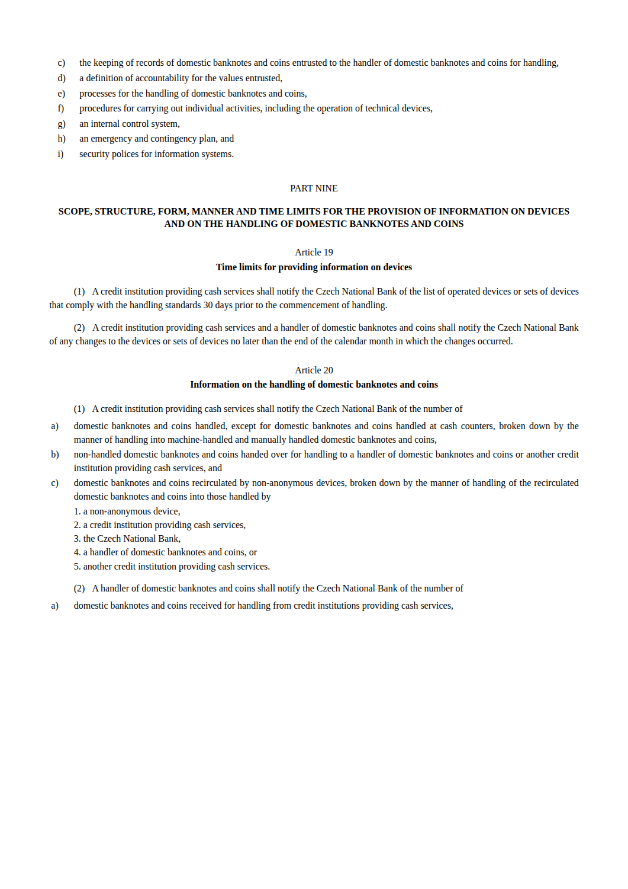c) the keeping of records of domestic banknotes and coins entrusted to the handler of domestic banknotes and coins for handling,
d) a definition of accountability for the values entrusted,
e) processes for the handling of domestic banknotes and coins,
f) procedures for carrying out individual activities, including the operation of technical devices,
g) an internal control system,
h) an emergency and contingency plan, and
i) security polices for information systems.
PART NINE
Scope, structure, form, manner and time limits for the provision of information on devices and on the handling of domestic banknotes and coins
Article 19
Time limits for providing information on devices
(1) A credit institution providing cash services shall notify the Czech National Bank of the list of operated devices or sets of devices that comply with the handling standards 30 days prior to the commencement of handling.
(2) A credit institution providing cash services and a handler of domestic banknotes and coins shall notify the Czech National Bank of any changes to the devices or sets of devices no later than the end of the calendar month in which the changes occurred.
Article 20
Information on the handling of domestic banknotes and coins
(1) A credit institution providing cash services shall notify the Czech National Bank of the number of
a) domestic banknotes and coins handled, except for domestic banknotes and coins handled at cash counters, broken down by the manner of handling into machine-handled and manually handled domestic banknotes and coins,
b) non-handled domestic banknotes and coins handed over for handling to a handler of domestic banknotes and coins or another credit institution providing cash services, and
c) domestic banknotes and coins recirculated by non-anonymous devices, broken down by the manner of handling of the recirculated domestic banknotes and coins into those handled by
1. a non-anonymous device,
2. a credit institution providing cash services,
3. the Czech National Bank,
4. a handler of domestic banknotes and coins, or
5. another credit institution providing cash services.
(2) A handler of domestic banknotes and coins shall notify the Czech National Bank of the number of
a) domestic banknotes and coins received for handling from credit institutions providing cash services,